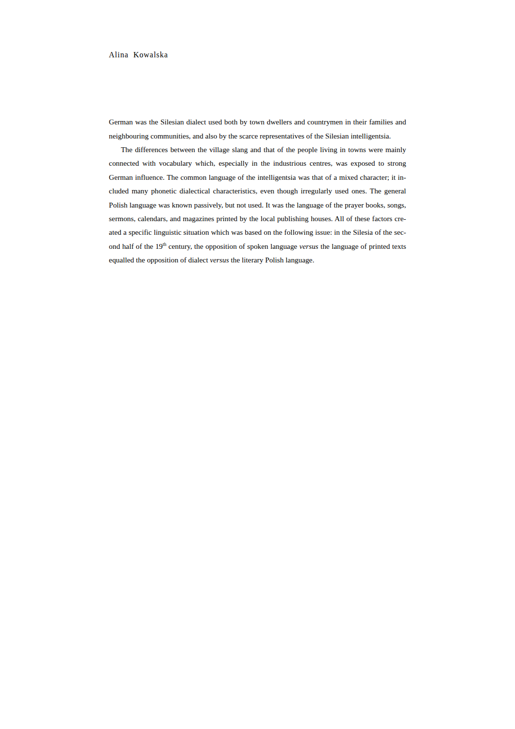Alina Kowalska
German was the Silesian dialect used both by town dwellers and countrymen in their families and neighbouring communities, and also by the scarce representatives of the Silesian intelligentsia.
The differences between the village slang and that of the people living in towns were mainly connected with vocabulary which, especially in the industrious centres, was exposed to strong German influence. The common language of the intelligentsia was that of a mixed character; it included many phonetic dialectical characteristics, even though irregularly used ones. The general Polish language was known passively, but not used. It was the language of the prayer books, songs, sermons, calendars, and magazines printed by the local publishing houses. All of these factors created a specific linguistic situation which was based on the following issue: in the Silesia of the second half of the 19th century, the opposition of spoken language versus the language of printed texts equalled the opposition of dialect versus the literary Polish language.